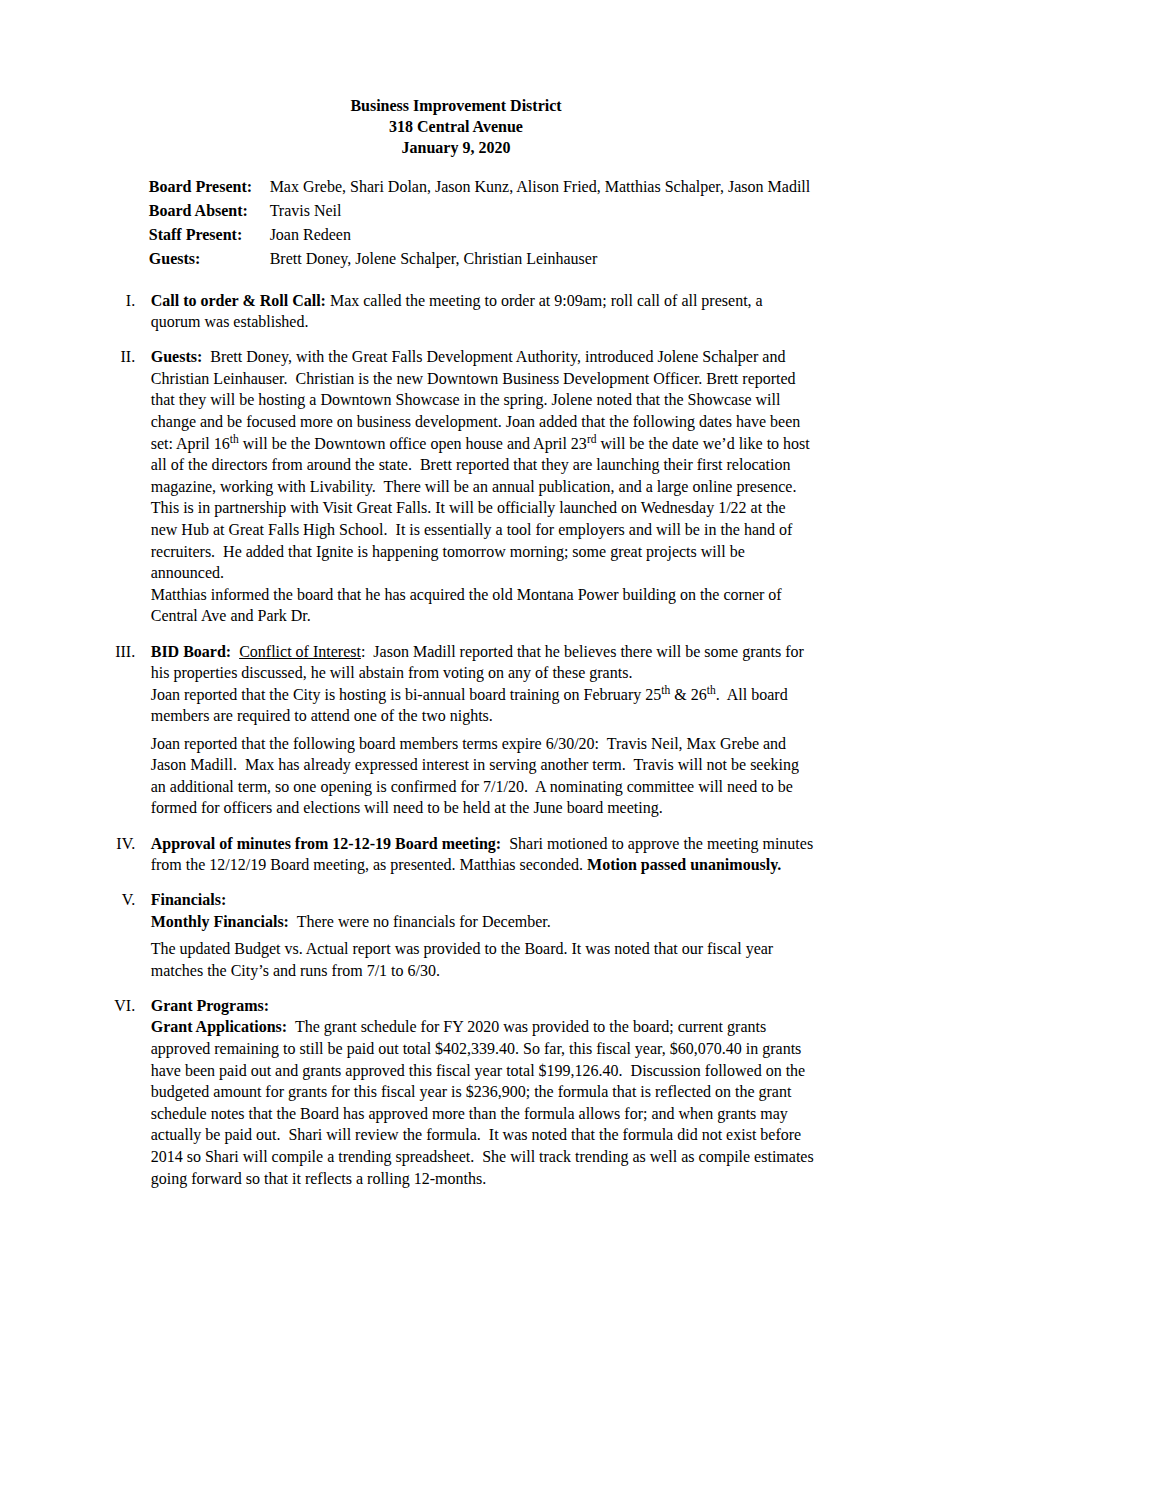Business Improvement District
318 Central Avenue
January 9, 2020
| Board Present: | Max Grebe, Shari Dolan, Jason Kunz, Alison Fried, Matthias Schalper, Jason Madill |
| Board Absent: | Travis Neil |
| Staff Present: | Joan Redeen |
| Guests: | Brett Doney, Jolene Schalper, Christian Leinhauser |
Call to order & Roll Call: Max called the meeting to order at 9:09am; roll call of all present, a quorum was established.
Guests: Brett Doney, with the Great Falls Development Authority, introduced Jolene Schalper and Christian Leinhauser. Christian is the new Downtown Business Development Officer. Brett reported that they will be hosting a Downtown Showcase in the spring. Jolene noted that the Showcase will change and be focused more on business development. Joan added that the following dates have been set: April 16th will be the Downtown office open house and April 23rd will be the date we’d like to host all of the directors from around the state. Brett reported that they are launching their first relocation magazine, working with Livability. There will be an annual publication, and a large online presence. This is in partnership with Visit Great Falls. It will be officially launched on Wednesday 1/22 at the new Hub at Great Falls High School. It is essentially a tool for employers and will be in the hand of recruiters. He added that Ignite is happening tomorrow morning; some great projects will be announced.
Matthias informed the board that he has acquired the old Montana Power building on the corner of Central Ave and Park Dr.
BID Board: Conflict of Interest: Jason Madill reported that he believes there will be some grants for his properties discussed, he will abstain from voting on any of these grants.
Joan reported that the City is hosting is bi-annual board training on February 25th & 26th. All board members are required to attend one of the two nights.
Joan reported that the following board members terms expire 6/30/20: Travis Neil, Max Grebe and Jason Madill. Max has already expressed interest in serving another term. Travis will not be seeking an additional term, so one opening is confirmed for 7/1/20. A nominating committee will need to be formed for officers and elections will need to be held at the June board meeting.
Approval of minutes from 12-12-19 Board meeting: Shari motioned to approve the meeting minutes from the 12/12/19 Board meeting, as presented. Matthias seconded. Motion passed unanimously.
Financials:
Monthly Financials: There were no financials for December.
The updated Budget vs. Actual report was provided to the Board. It was noted that our fiscal year matches the City’s and runs from 7/1 to 6/30.
Grant Programs:
Grant Applications: The grant schedule for FY 2020 was provided to the board; current grants approved remaining to still be paid out total $402,339.40. So far, this fiscal year, $60,070.40 in grants have been paid out and grants approved this fiscal year total $199,126.40. Discussion followed on the budgeted amount for grants for this fiscal year is $236,900; the formula that is reflected on the grant schedule notes that the Board has approved more than the formula allows for; and when grants may actually be paid out. Shari will review the formula. It was noted that the formula did not exist before 2014 so Shari will compile a trending spreadsheet. She will track trending as well as compile estimates going forward so that it reflects a rolling 12-months.